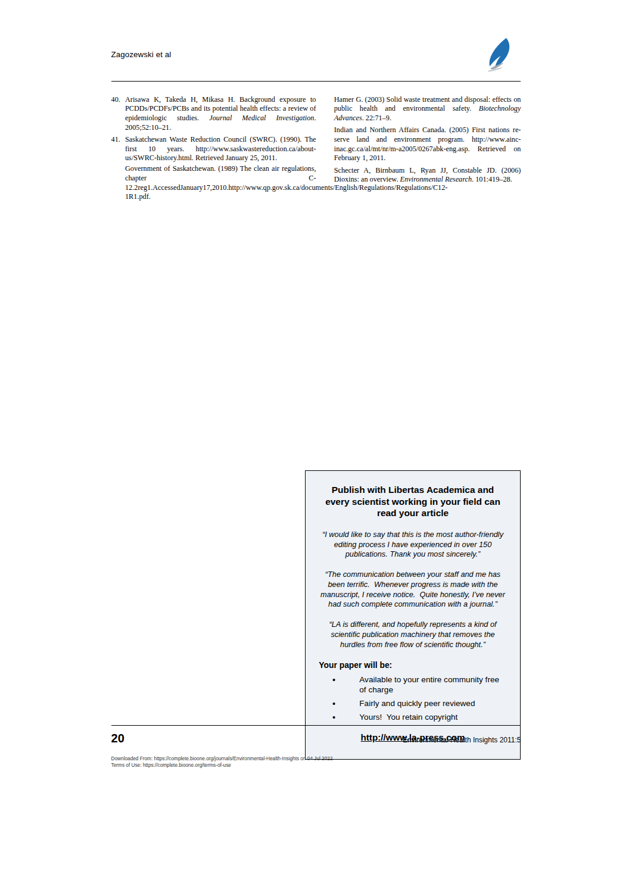Zagozewski et al
40. Arisawa K, Takeda H, Mikasa H. Background exposure to PCDDs/PCDFs/PCBs and its potential health effects: a review of epidemiologic studies. Journal Medical Investigation. 2005;52:10–21.
41. Saskatchewan Waste Reduction Council (SWRC). (1990). The first 10 years. http://www.saskwastereduction.ca/about-us/SWRC-history.html. Retrieved January 25, 2011.
Government of Saskatchewan. (1989) The clean air regulations, chapter C-12.2reg1.AccessedJanuary17,2010.http://www.qp.gov.sk.ca/documents/English/Regulations/Regulations/C12-1R1.pdf.
Hamer G. (2003) Solid waste treatment and disposal: effects on public health and environmental safety. Biotechnology Advances. 22:71–9.
Indian and Northern Affairs Canada. (2005) First nations reserve land and environment program. http://www.ainc-inac.gc.ca/al/mt/nr/m-a2005/0267abk-eng.asp. Retrieved on February 1, 2011.
Schecter A, Birnbaum L, Ryan JJ, Constable JD. (2006) Dioxins: an overview. Environmental Research. 101:419–28.
Publish with Libertas Academica and every scientist working in your field can read your article
“I would like to say that this is the most author-friendly editing process I have experienced in over 150 publications. Thank you most sincerely.”
“The communication between your staff and me has been terrific. Whenever progress is made with the manuscript, I receive notice. Quite honestly, I’ve never had such complete communication with a journal.”
“LA is different, and hopefully represents a kind of scientific publication machinery that removes the hurdles from free flow of scientific thought.”
Your paper will be:
Available to your entire community free of charge
Fairly and quickly peer reviewed
Yours! You retain copyright
http://www.la-press.com
20
Environmental Health Insights 2011:5
Downloaded From: https://complete.bioone.org/journals/Environmental-Health-Insights on 04 Jul 2022
Terms of Use: https://complete.bioone.org/terms-of-use